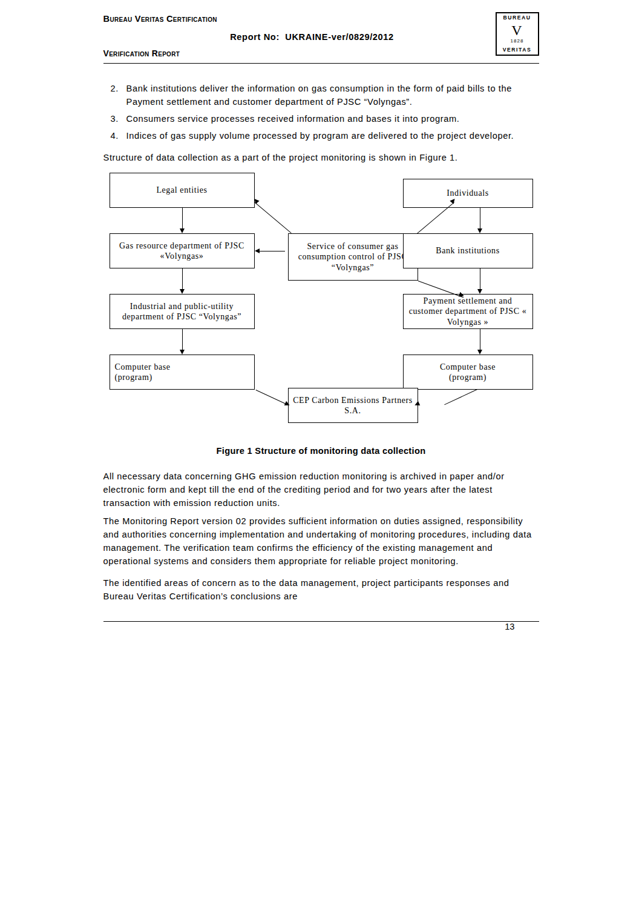Bureau Veritas Certification
Report No: UKRAINE-ver/0829/2012
Verification Report
BUREAU
V
1828
VERITAS
Bank institutions deliver the information on gas consumption in the form of paid bills to the Payment settlement and customer department of PJSC “Volyngas”.
Consumers service processes received information and bases it into program.
Indices of gas supply volume processed by program are delivered to the project developer.
Structure of data collection as a part of the project monitoring is shown in Figure 1.
Legal entities
Individuals
Gas resource department of PJSC «Volyngas»
Service of consumer gas consumption control of PJSC “Volyngas”
Bank institutions
Industrial and public-utility department of PJSC “Volyngas”
Payment settlement and customer department of PJSC « Volyngas »
Computer base
(program)
Computer base
(program)
CEP Carbon Emissions Partners S.A.
Figure 1 Structure of monitoring data collection
All necessary data concerning GHG emission reduction monitoring is archived in paper and/or electronic form and kept till the end of the crediting period and for two years after the latest transaction with emission reduction units.
The Monitoring Report version 02 provides sufficient information on duties assigned, responsibility and authorities concerning implementation and undertaking of monitoring procedures, including data management. The verification team confirms the efficiency of the existing management and operational systems and considers them appropriate for reliable project monitoring.
The identified areas of concern as to the data management, project participants responses and Bureau Veritas Certification’s conclusions are
13